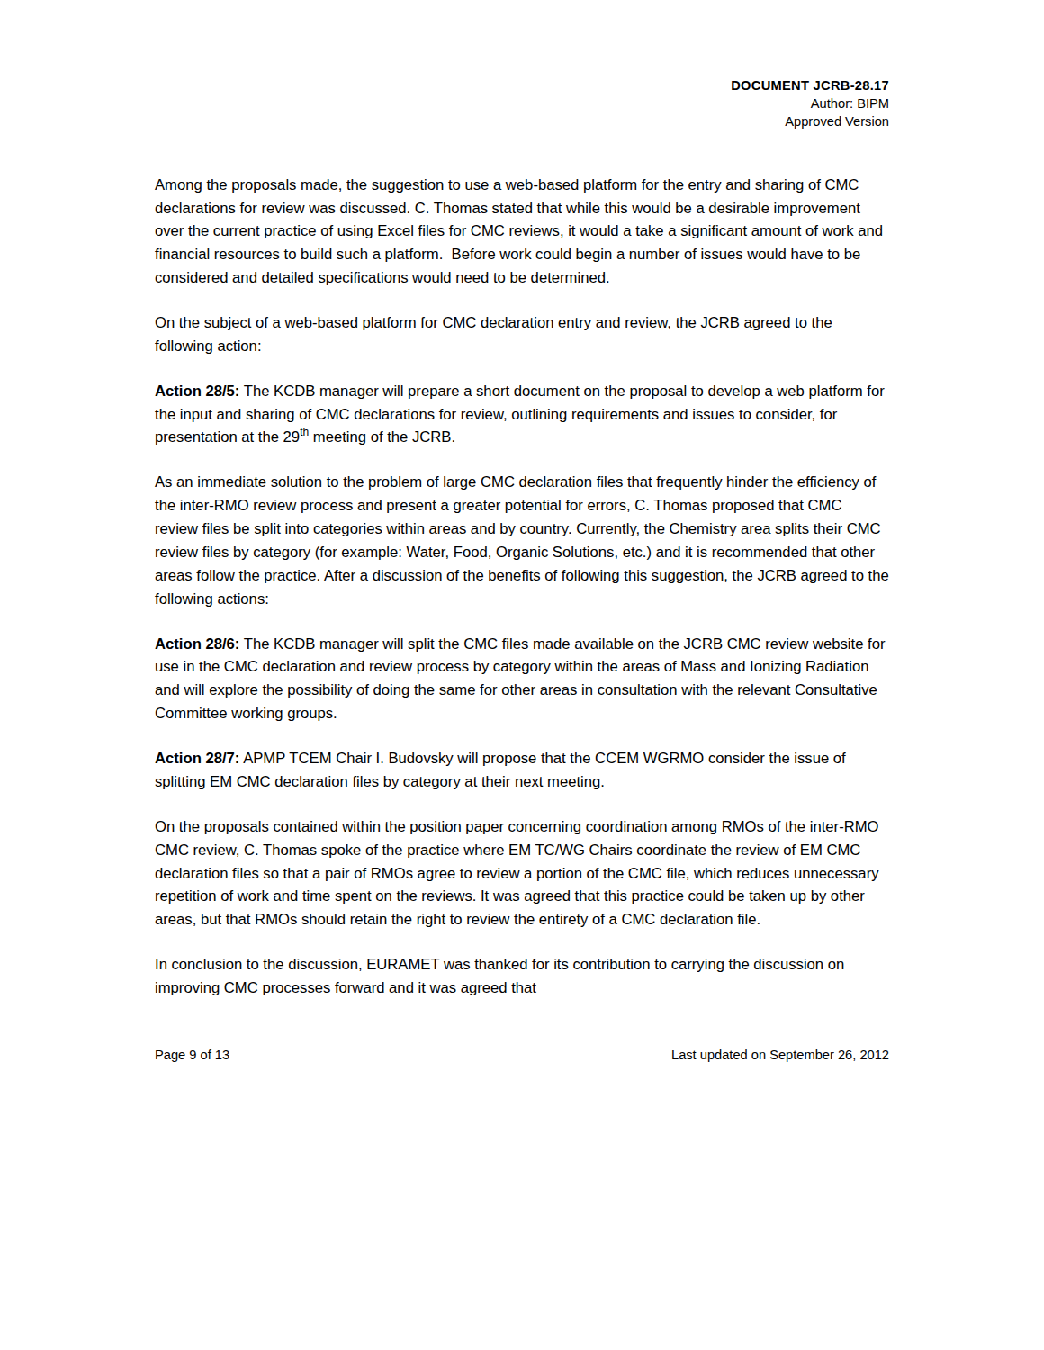DOCUMENT JCRB-28.17
Author: BIPM
Approved Version
Among the proposals made, the suggestion to use a web-based platform for the entry and sharing of CMC declarations for review was discussed. C. Thomas stated that while this would be a desirable improvement over the current practice of using Excel files for CMC reviews, it would a take a significant amount of work and financial resources to build such a platform. Before work could begin a number of issues would have to be considered and detailed specifications would need to be determined.
On the subject of a web-based platform for CMC declaration entry and review, the JCRB agreed to the following action:
Action 28/5: The KCDB manager will prepare a short document on the proposal to develop a web platform for the input and sharing of CMC declarations for review, outlining requirements and issues to consider, for presentation at the 29th meeting of the JCRB.
As an immediate solution to the problem of large CMC declaration files that frequently hinder the efficiency of the inter-RMO review process and present a greater potential for errors, C. Thomas proposed that CMC review files be split into categories within areas and by country. Currently, the Chemistry area splits their CMC review files by category (for example: Water, Food, Organic Solutions, etc.) and it is recommended that other areas follow the practice. After a discussion of the benefits of following this suggestion, the JCRB agreed to the following actions:
Action 28/6: The KCDB manager will split the CMC files made available on the JCRB CMC review website for use in the CMC declaration and review process by category within the areas of Mass and Ionizing Radiation and will explore the possibility of doing the same for other areas in consultation with the relevant Consultative Committee working groups.
Action 28/7: APMP TCEM Chair I. Budovsky will propose that the CCEM WGRMO consider the issue of splitting EM CMC declaration files by category at their next meeting.
On the proposals contained within the position paper concerning coordination among RMOs of the inter-RMO CMC review, C. Thomas spoke of the practice where EM TC/WG Chairs coordinate the review of EM CMC declaration files so that a pair of RMOs agree to review a portion of the CMC file, which reduces unnecessary repetition of work and time spent on the reviews. It was agreed that this practice could be taken up by other areas, but that RMOs should retain the right to review the entirety of a CMC declaration file.
In conclusion to the discussion, EURAMET was thanked for its contribution to carrying the discussion on improving CMC processes forward and it was agreed that
Page 9 of 13 Last updated on September 26, 2012